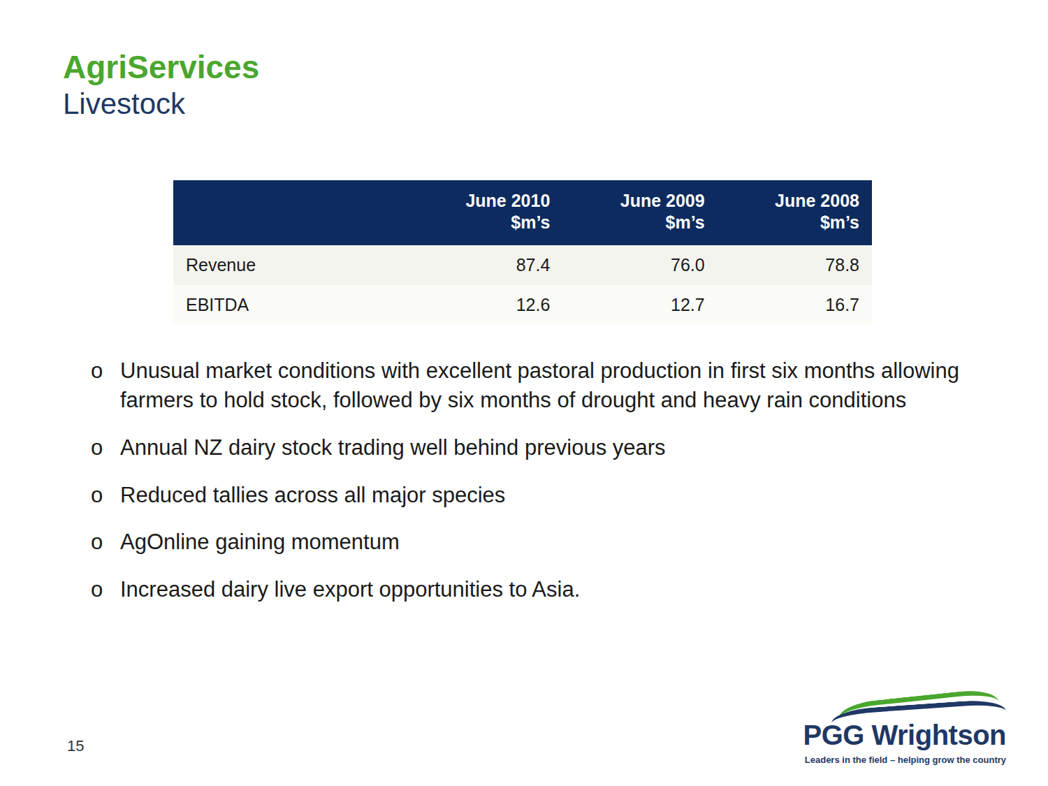AgriServices
Livestock
| | June 2010 $m’s | June 2009 $m’s | June 2008 $m’s |
| --- | --- | --- | --- |
| Revenue | 87.4 | 76.0 | 78.8 |
| EBITDA | 12.6 | 12.7 | 16.7 |
Unusual market conditions with excellent pastoral production in first six months allowing farmers to hold stock, followed by six months of drought and heavy rain conditions
Annual NZ dairy stock trading well behind previous years
Reduced tallies across all major species
AgOnline gaining momentum
Increased dairy live export opportunities to Asia.
15
PGG Wrightson
Leaders in the field – helping grow the country